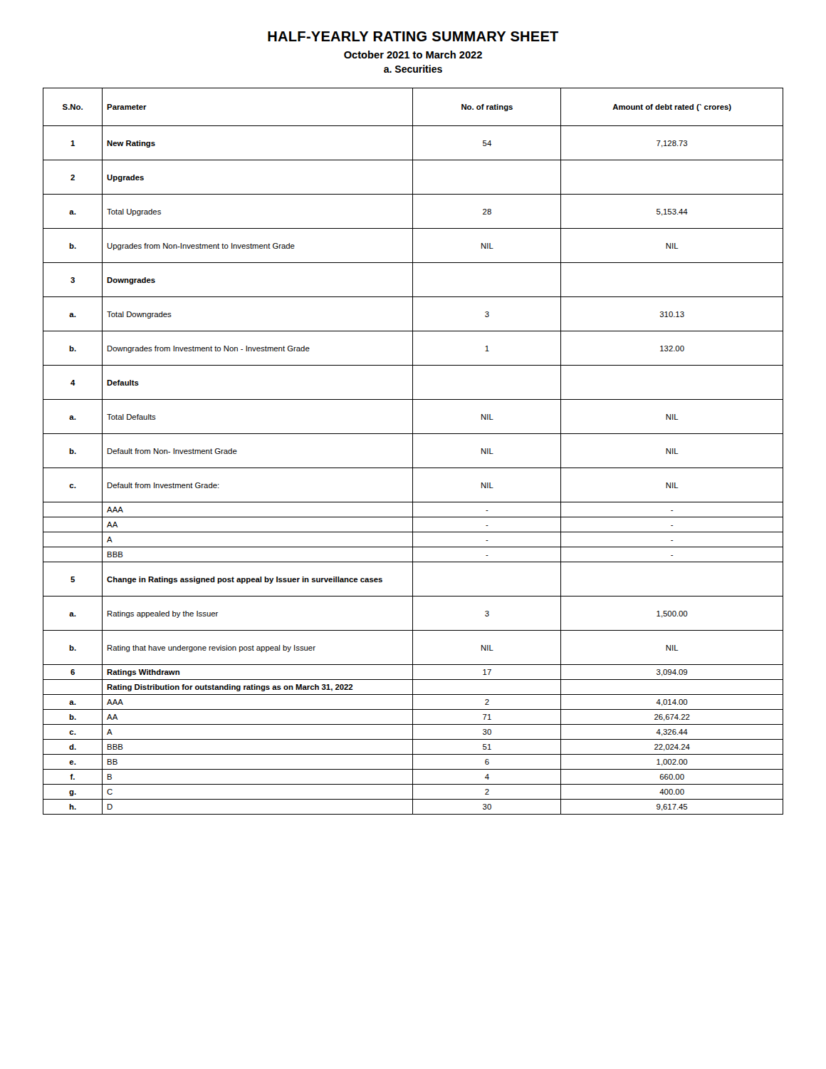HALF-YEARLY RATING SUMMARY SHEET
October 2021 to March 2022
a. Securities
| S.No. | Parameter | No. of ratings | Amount of debt rated (` crores) |
| --- | --- | --- | --- |
| 1 | New Ratings | 54 | 7,128.73 |
| 2 | Upgrades | | |
| a. | Total Upgrades | 28 | 5,153.44 |
| b. | Upgrades from Non-Investment to Investment Grade | NIL | NIL |
| 3 | Downgrades | | |
| a. | Total Downgrades | 3 | 310.13 |
| b. | Downgrades from Investment to Non - Investment Grade | 1 | 132.00 |
| 4 | Defaults | | |
| a. | Total Defaults | NIL | NIL |
| b. | Default from Non- Investment Grade | NIL | NIL |
| c. | Default from Investment Grade: | NIL | NIL |
| | AAA | - | - |
| | AA | - | - |
| | A | - | - |
| | BBB | - | - |
| 5 | Change in Ratings assigned post appeal by Issuer in surveillance cases | | |
| a. | Ratings appealed by the Issuer | 3 | 1,500.00 |
| b. | Rating that have undergone revision post appeal by Issuer | NIL | NIL |
| 6 | Ratings Withdrawn | 17 | 3,094.09 |
| | Rating Distribution for outstanding ratings as on March 31, 2022 | | |
| a. | AAA | 2 | 4,014.00 |
| b. | AA | 71 | 26,674.22 |
| c. | A | 30 | 4,326.44 |
| d. | BBB | 51 | 22,024.24 |
| e. | BB | 6 | 1,002.00 |
| f. | B | 4 | 660.00 |
| g. | C | 2 | 400.00 |
| h. | D | 30 | 9,617.45 |